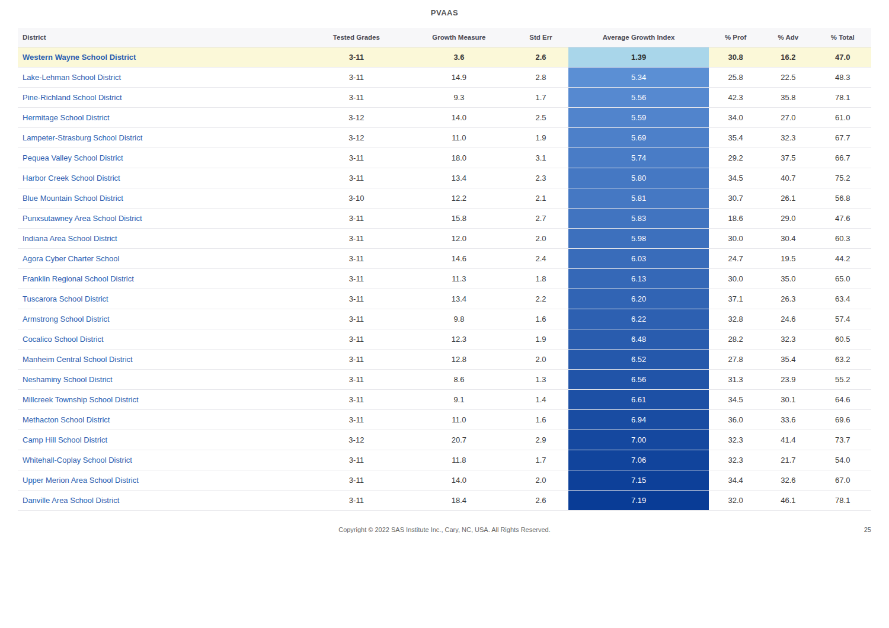PVAAS
| District | Tested Grades | Growth Measure | Std Err | Average Growth Index | % Prof | % Adv | % Total |
| --- | --- | --- | --- | --- | --- | --- | --- |
| Western Wayne School District | 3-11 | 3.6 | 2.6 | 1.39 | 30.8 | 16.2 | 47.0 |
| Lake-Lehman School District | 3-11 | 14.9 | 2.8 | 5.34 | 25.8 | 22.5 | 48.3 |
| Pine-Richland School District | 3-11 | 9.3 | 1.7 | 5.56 | 42.3 | 35.8 | 78.1 |
| Hermitage School District | 3-12 | 14.0 | 2.5 | 5.59 | 34.0 | 27.0 | 61.0 |
| Lampeter-Strasburg School District | 3-12 | 11.0 | 1.9 | 5.69 | 35.4 | 32.3 | 67.7 |
| Pequea Valley School District | 3-11 | 18.0 | 3.1 | 5.74 | 29.2 | 37.5 | 66.7 |
| Harbor Creek School District | 3-11 | 13.4 | 2.3 | 5.80 | 34.5 | 40.7 | 75.2 |
| Blue Mountain School District | 3-10 | 12.2 | 2.1 | 5.81 | 30.7 | 26.1 | 56.8 |
| Punxsutawney Area School District | 3-11 | 15.8 | 2.7 | 5.83 | 18.6 | 29.0 | 47.6 |
| Indiana Area School District | 3-11 | 12.0 | 2.0 | 5.98 | 30.0 | 30.4 | 60.3 |
| Agora Cyber Charter School | 3-11 | 14.6 | 2.4 | 6.03 | 24.7 | 19.5 | 44.2 |
| Franklin Regional School District | 3-11 | 11.3 | 1.8 | 6.13 | 30.0 | 35.0 | 65.0 |
| Tuscarora School District | 3-11 | 13.4 | 2.2 | 6.20 | 37.1 | 26.3 | 63.4 |
| Armstrong School District | 3-11 | 9.8 | 1.6 | 6.22 | 32.8 | 24.6 | 57.4 |
| Cocalico School District | 3-11 | 12.3 | 1.9 | 6.48 | 28.2 | 32.3 | 60.5 |
| Manheim Central School District | 3-11 | 12.8 | 2.0 | 6.52 | 27.8 | 35.4 | 63.2 |
| Neshaminy School District | 3-11 | 8.6 | 1.3 | 6.56 | 31.3 | 23.9 | 55.2 |
| Millcreek Township School District | 3-11 | 9.1 | 1.4 | 6.61 | 34.5 | 30.1 | 64.6 |
| Methacton School District | 3-11 | 11.0 | 1.6 | 6.94 | 36.0 | 33.6 | 69.6 |
| Camp Hill School District | 3-12 | 20.7 | 2.9 | 7.00 | 32.3 | 41.4 | 73.7 |
| Whitehall-Coplay School District | 3-11 | 11.8 | 1.7 | 7.06 | 32.3 | 21.7 | 54.0 |
| Upper Merion Area School District | 3-11 | 14.0 | 2.0 | 7.15 | 34.4 | 32.6 | 67.0 |
| Danville Area School District | 3-11 | 18.4 | 2.6 | 7.19 | 32.0 | 46.1 | 78.1 |
Copyright © 2022 SAS Institute Inc., Cary, NC, USA. All Rights Reserved. 25